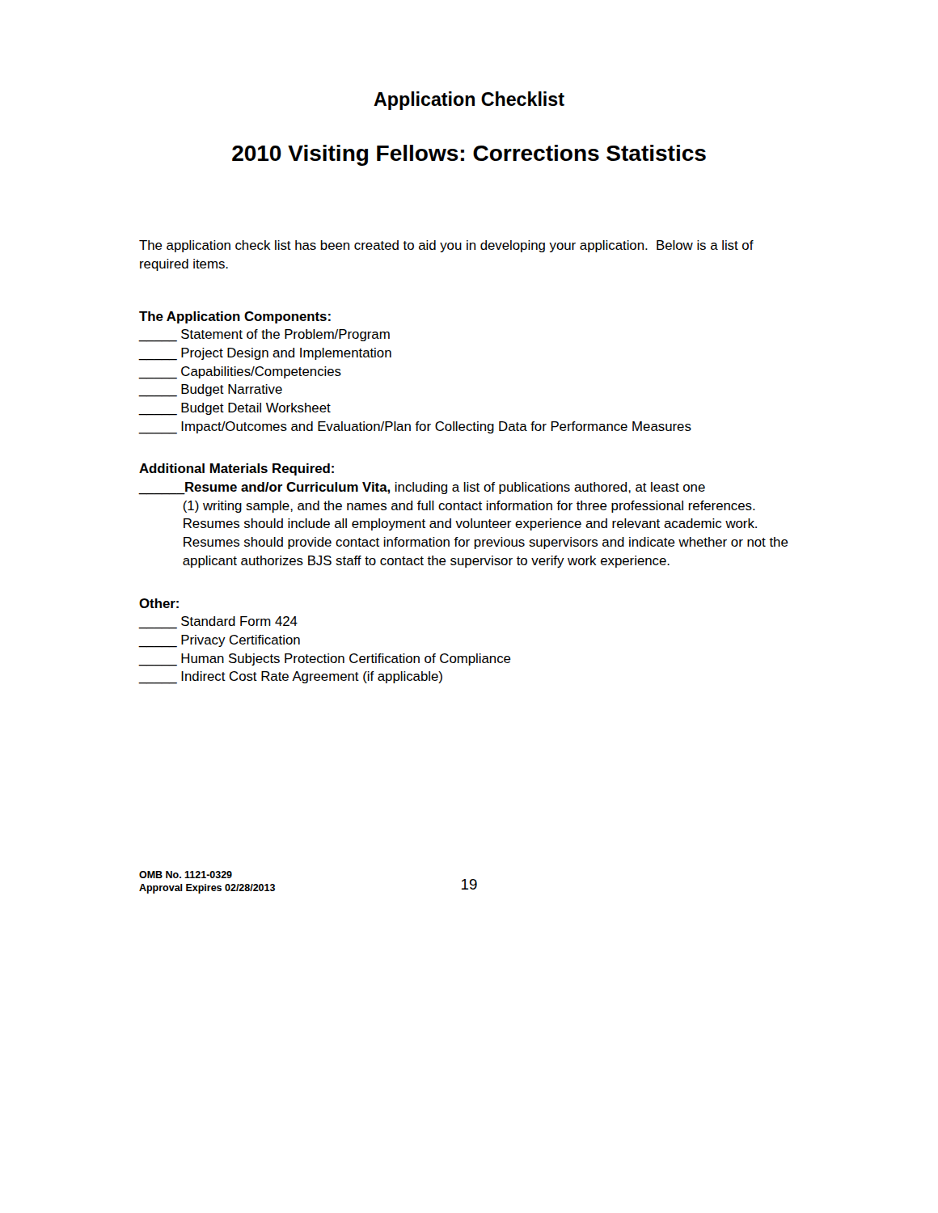Application Checklist
2010 Visiting Fellows: Corrections Statistics
The application check list has been created to aid you in developing your application. Below is a list of required items.
The Application Components:
_____ Statement of the Problem/Program
_____ Project Design and Implementation
_____ Capabilities/Competencies
_____ Budget Narrative
_____ Budget Detail Worksheet
_____ Impact/Outcomes and Evaluation/Plan for Collecting Data for Performance Measures
Additional Materials Required:
______Resume and/or Curriculum Vita, including a list of publications authored, at least one (1) writing sample, and the names and full contact information for three professional references. Resumes should include all employment and volunteer experience and relevant academic work. Resumes should provide contact information for previous supervisors and indicate whether or not the applicant authorizes BJS staff to contact the supervisor to verify work experience.
Other:
_____ Standard Form 424
_____ Privacy Certification
_____ Human Subjects Protection Certification of Compliance
_____ Indirect Cost Rate Agreement (if applicable)
OMB No. 1121-0329
Approval Expires 02/28/2013
19